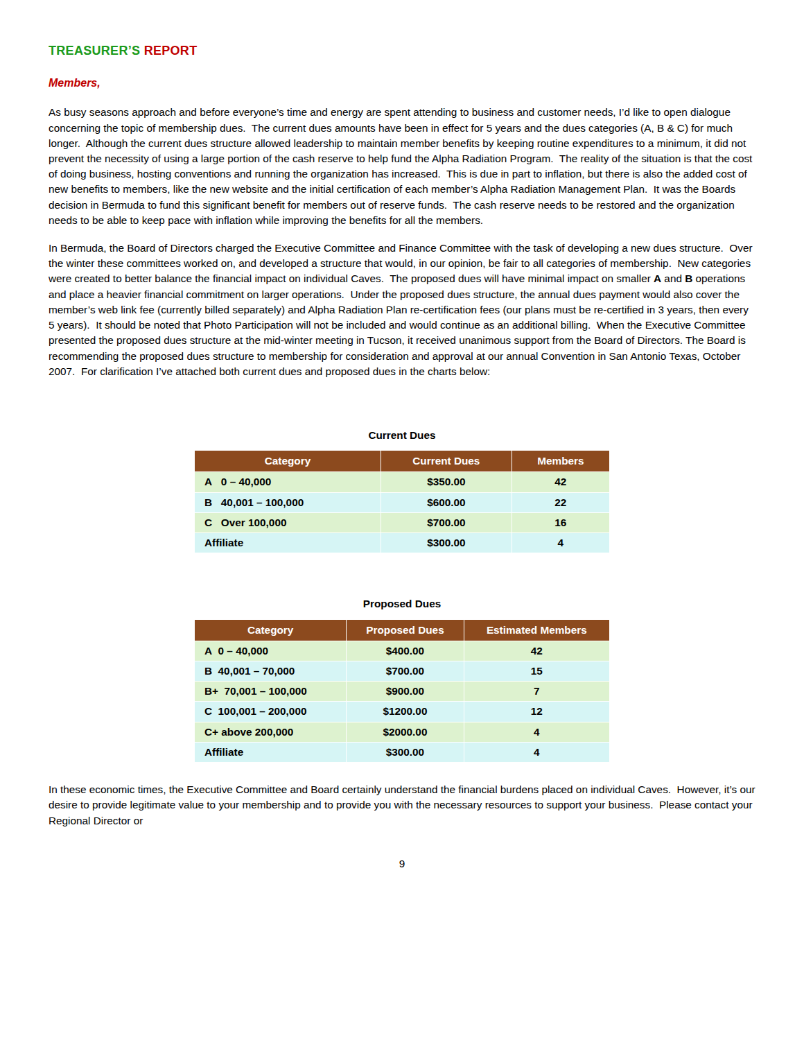TREASURER’S REPORT
Members,
As busy seasons approach and before everyone’s time and energy are spent attending to business and customer needs, I’d like to open dialogue concerning the topic of membership dues. The current dues amounts have been in effect for 5 years and the dues categories (A, B & C) for much longer. Although the current dues structure allowed leadership to maintain member benefits by keeping routine expenditures to a minimum, it did not prevent the necessity of using a large portion of the cash reserve to help fund the Alpha Radiation Program. The reality of the situation is that the cost of doing business, hosting conventions and running the organization has increased. This is due in part to inflation, but there is also the added cost of new benefits to members, like the new website and the initial certification of each member’s Alpha Radiation Management Plan. It was the Boards decision in Bermuda to fund this significant benefit for members out of reserve funds. The cash reserve needs to be restored and the organization needs to be able to keep pace with inflation while improving the benefits for all the members.
In Bermuda, the Board of Directors charged the Executive Committee and Finance Committee with the task of developing a new dues structure. Over the winter these committees worked on, and developed a structure that would, in our opinion, be fair to all categories of membership. New categories were created to better balance the financial impact on individual Caves. The proposed dues will have minimal impact on smaller A and B operations and place a heavier financial commitment on larger operations. Under the proposed dues structure, the annual dues payment would also cover the member’s web link fee (currently billed separately) and Alpha Radiation Plan re-certification fees (our plans must be re-certified in 3 years, then every 5 years). It should be noted that Photo Participation will not be included and would continue as an additional billing. When the Executive Committee presented the proposed dues structure at the mid-winter meeting in Tucson, it received unanimous support from the Board of Directors. The Board is recommending the proposed dues structure to membership for consideration and approval at our annual Convention in San Antonio Texas, October 2007. For clarification I’ve attached both current dues and proposed dues in the charts below:
Current Dues
| Category | Current Dues | Members |
| --- | --- | --- |
| A 0 – 40,000 | $350.00 | 42 |
| B 40,001 – 100,000 | $600.00 | 22 |
| C Over 100,000 | $700.00 | 16 |
| Affiliate | $300.00 | 4 |
Proposed Dues
| Category | Proposed Dues | Estimated Members |
| --- | --- | --- |
| A 0 – 40,000 | $400.00 | 42 |
| B 40,001 – 70,000 | $700.00 | 15 |
| B+ 70,001 – 100,000 | $900.00 | 7 |
| C 100,001 – 200,000 | $1200.00 | 12 |
| C+ above 200,000 | $2000.00 | 4 |
| Affiliate | $300.00 | 4 |
In these economic times, the Executive Committee and Board certainly understand the financial burdens placed on individual Caves. However, it’s our desire to provide legitimate value to your membership and to provide you with the necessary resources to support your business. Please contact your Regional Director or
9